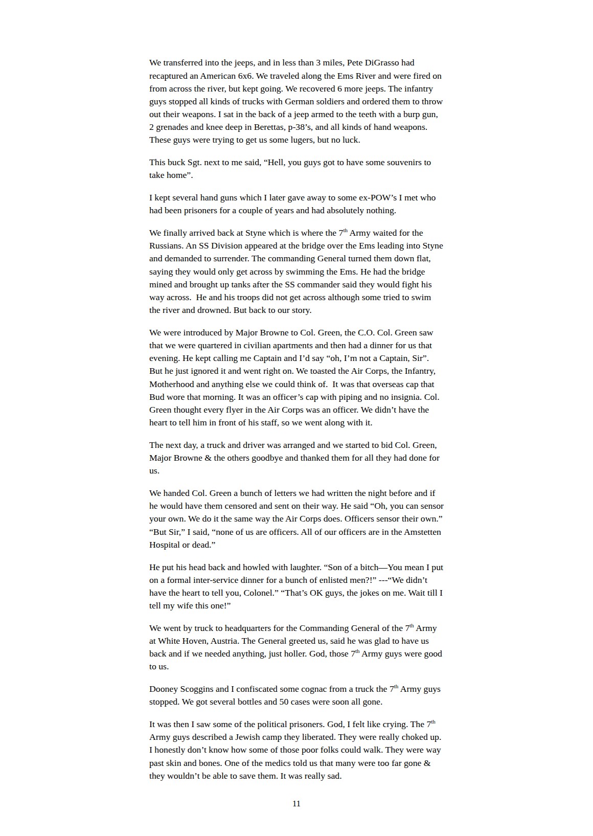We transferred into the jeeps, and in less than 3 miles, Pete DiGrasso had recaptured an American 6x6. We traveled along the Ems River and were fired on from across the river, but kept going. We recovered 6 more jeeps. The infantry guys stopped all kinds of trucks with German soldiers and ordered them to throw out their weapons. I sat in the back of a jeep armed to the teeth with a burp gun, 2 grenades and knee deep in Berettas, p-38’s, and all kinds of hand weapons. These guys were trying to get us some lugers, but no luck.
This buck Sgt. next to me said, “Hell, you guys got to have some souvenirs to take home”.
I kept several hand guns which I later gave away to some ex-POW’s I met who had been prisoners for a couple of years and had absolutely nothing.
We finally arrived back at Styne which is where the 7th Army waited for the Russians. An SS Division appeared at the bridge over the Ems leading into Styne and demanded to surrender. The commanding General turned them down flat, saying they would only get across by swimming the Ems. He had the bridge mined and brought up tanks after the SS commander said they would fight his way across. He and his troops did not get across although some tried to swim the river and drowned. But back to our story.
We were introduced by Major Browne to Col. Green, the C.O. Col. Green saw that we were quartered in civilian apartments and then had a dinner for us that evening. He kept calling me Captain and I’d say “oh, I’m not a Captain, Sir”. But he just ignored it and went right on. We toasted the Air Corps, the Infantry, Motherhood and anything else we could think of. It was that overseas cap that Bud wore that morning. It was an officer’s cap with piping and no insignia. Col. Green thought every flyer in the Air Corps was an officer. We didn’t have the heart to tell him in front of his staff, so we went along with it.
The next day, a truck and driver was arranged and we started to bid Col. Green, Major Browne & the others goodbye and thanked them for all they had done for us.
We handed Col. Green a bunch of letters we had written the night before and if he would have them censored and sent on their way. He said “Oh, you can sensor your own. We do it the same way the Air Corps does. Officers sensor their own.” “But Sir,” I said, “none of us are officers. All of our officers are in the Amstetten Hospital or dead.”
He put his head back and howled with laughter. “Son of a bitch—You mean I put on a formal inter-service dinner for a bunch of enlisted men?!” ---“We didn’t have the heart to tell you, Colonel.” “That’s OK guys, the jokes on me. Wait till I tell my wife this one!”
We went by truck to headquarters for the Commanding General of the 7th Army at White Hoven, Austria. The General greeted us, said he was glad to have us back and if we needed anything, just holler. God, those 7th Army guys were good to us.
Dooney Scoggins and I confiscated some cognac from a truck the 7th Army guys stopped. We got several bottles and 50 cases were soon all gone.
It was then I saw some of the political prisoners. God, I felt like crying. The 7th Army guys described a Jewish camp they liberated. They were really choked up. I honestly don’t know how some of those poor folks could walk. They were way past skin and bones. One of the medics told us that many were too far gone & they wouldn’t be able to save them. It was really sad.
11